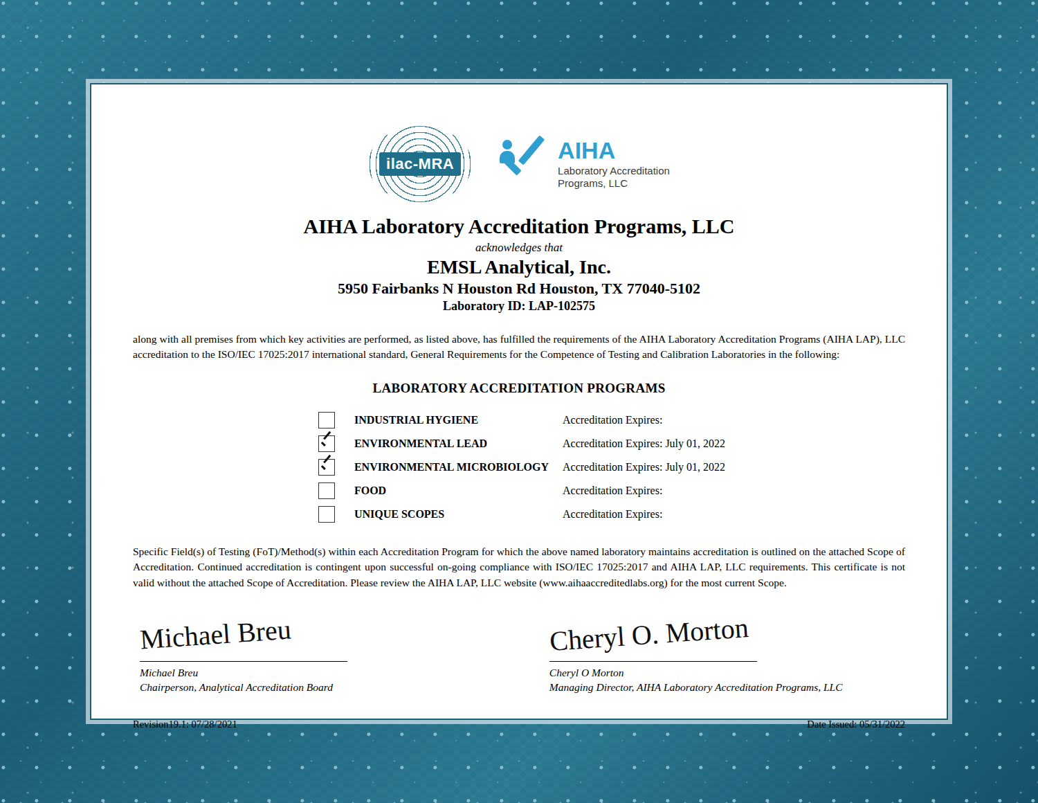ilac-MRA
AIHA
Laboratory Accreditation
Programs, LLC
AIHA Laboratory Accreditation Programs, LLC
acknowledges that
EMSL Analytical, Inc.
5950 Fairbanks N Houston Rd Houston, TX 77040-5102
Laboratory ID: LAP-102575
along with all premises from which key activities are performed, as listed above, has fulfilled the requirements of the AIHA Laboratory Accreditation Programs (AIHA LAP), LLC accreditation to the ISO/IEC 17025:2017 international standard, General Requirements for the Competence of Testing and Calibration Laboratories in the following:
LABORATORY ACCREDITATION PROGRAMS
| | INDUSTRIAL HYGIENE | Accreditation Expires: |
| | ENVIRONMENTAL LEAD | Accreditation Expires: July 01, 2022 |
| | ENVIRONMENTAL MICROBIOLOGY | Accreditation Expires: July 01, 2022 |
| | FOOD | Accreditation Expires: |
| | UNIQUE SCOPES | Accreditation Expires: |
Specific Field(s) of Testing (FoT)/Method(s) within each Accreditation Program for which the above named laboratory maintains accreditation is outlined on the attached Scope of Accreditation. Continued accreditation is contingent upon successful on-going compliance with ISO/IEC 17025:2017 and AIHA LAP, LLC requirements. This certificate is not valid without the attached Scope of Accreditation. Please review the AIHA LAP, LLC website (www.aihaaccreditedlabs.org) for the most current Scope.
Michael Breu
Michael Breu
Chairperson, Analytical Accreditation Board
Cheryl O. Morton
Cheryl O Morton
Managing Director, AIHA Laboratory Accreditation Programs, LLC
Revision19.1: 07/28/2021
Date Issued: 05/31/2022